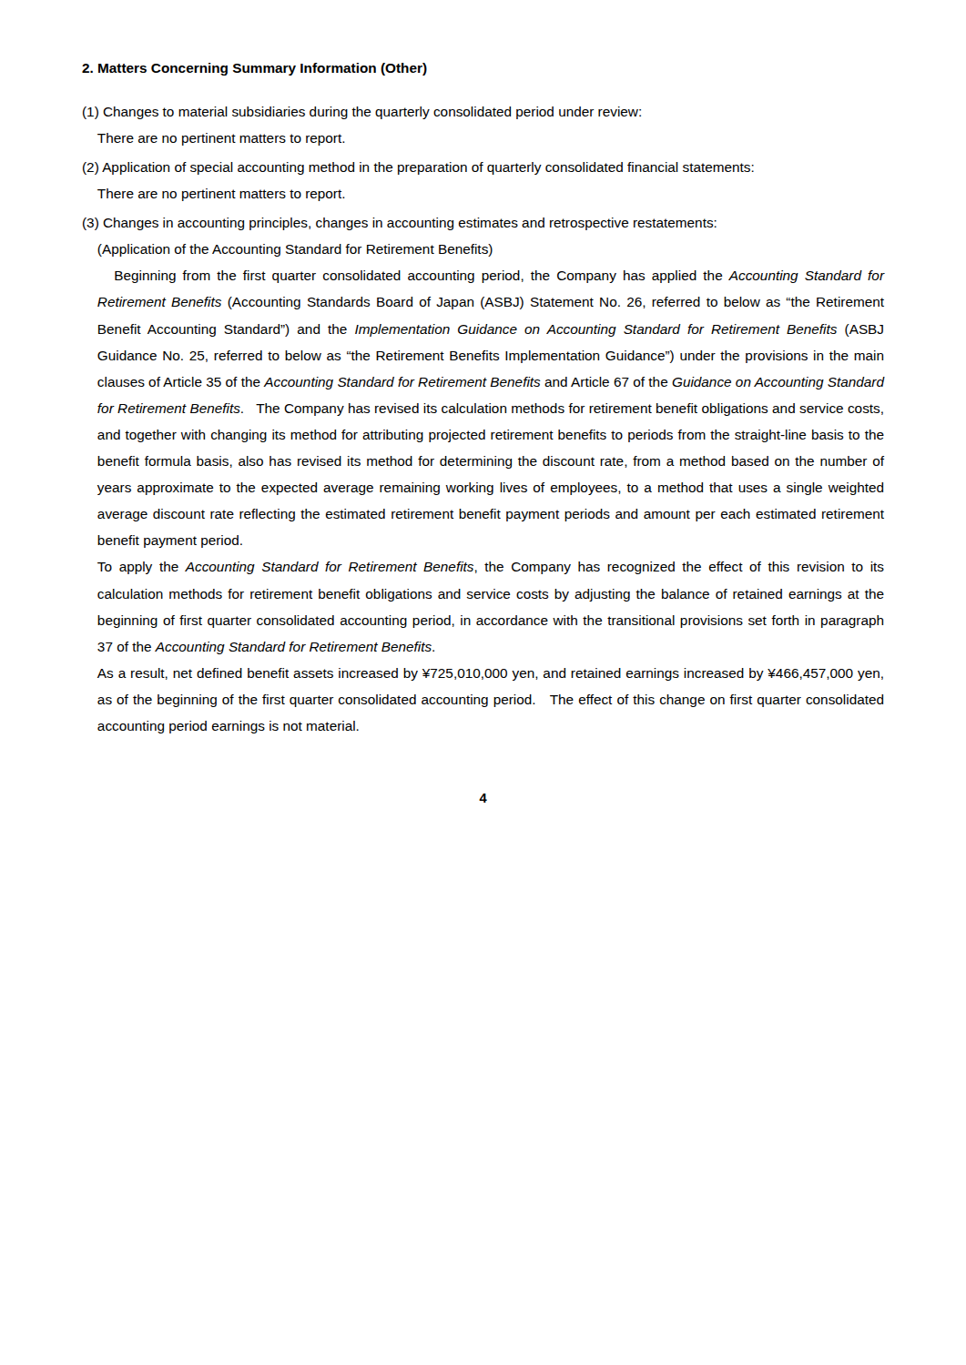2. Matters Concerning Summary Information (Other)
(1) Changes to material subsidiaries during the quarterly consolidated period under review:
There are no pertinent matters to report.
(2) Application of special accounting method in the preparation of quarterly consolidated financial statements:
There are no pertinent matters to report.
(3) Changes in accounting principles, changes in accounting estimates and retrospective restatements:
(Application of the Accounting Standard for Retirement Benefits)
Beginning from the first quarter consolidated accounting period, the Company has applied the Accounting Standard for Retirement Benefits (Accounting Standards Board of Japan (ASBJ) Statement No. 26, referred to below as “the Retirement Benefit Accounting Standard”) and the Implementation Guidance on Accounting Standard for Retirement Benefits (ASBJ Guidance No. 25, referred to below as “the Retirement Benefits Implementation Guidance”) under the provisions in the main clauses of Article 35 of the Accounting Standard for Retirement Benefits and Article 67 of the Guidance on Accounting Standard for Retirement Benefits. The Company has revised its calculation methods for retirement benefit obligations and service costs, and together with changing its method for attributing projected retirement benefits to periods from the straight-line basis to the benefit formula basis, also has revised its method for determining the discount rate, from a method based on the number of years approximate to the expected average remaining working lives of employees, to a method that uses a single weighted average discount rate reflecting the estimated retirement benefit payment periods and amount per each estimated retirement benefit payment period.
To apply the Accounting Standard for Retirement Benefits, the Company has recognized the effect of this revision to its calculation methods for retirement benefit obligations and service costs by adjusting the balance of retained earnings at the beginning of first quarter consolidated accounting period, in accordance with the transitional provisions set forth in paragraph 37 of the Accounting Standard for Retirement Benefits.
As a result, net defined benefit assets increased by ¥725,010,000 yen, and retained earnings increased by ¥466,457,000 yen, as of the beginning of the first quarter consolidated accounting period. The effect of this change on first quarter consolidated accounting period earnings is not material.
4